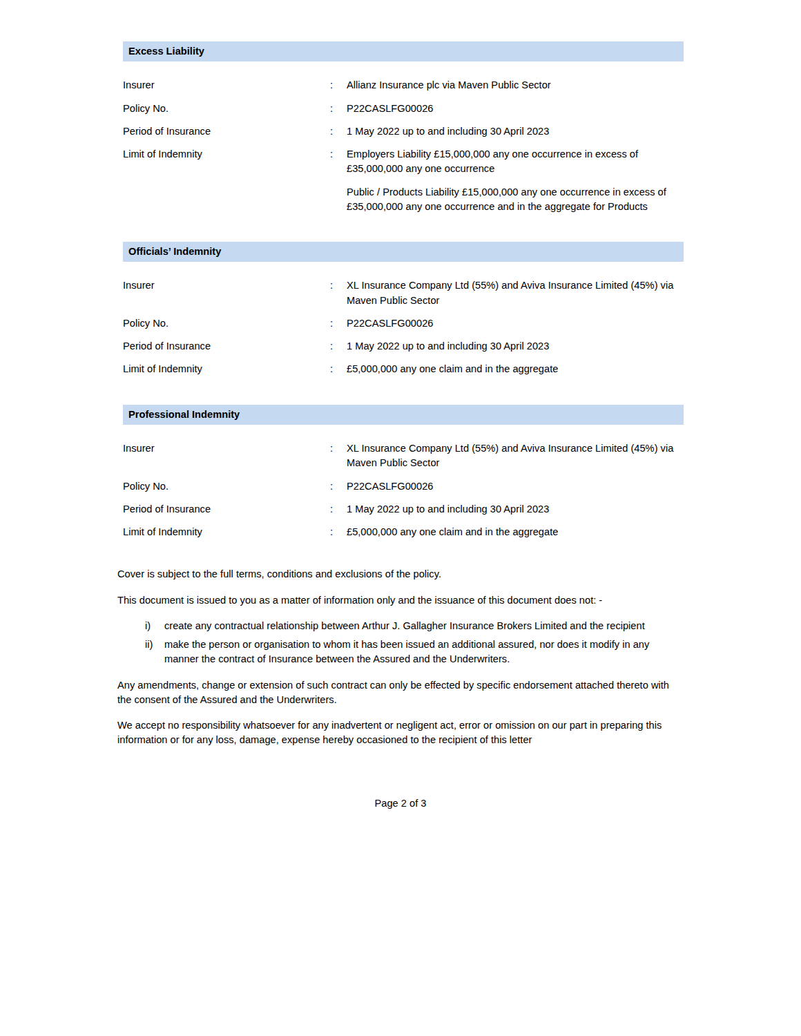Excess Liability
| Insurer | : | Allianz Insurance plc via Maven Public Sector |
| Policy No. | : | P22CASLFG00026 |
| Period of Insurance | : | 1 May 2022 up to and including 30 April 2023 |
| Limit of Indemnity | : | Employers Liability £15,000,000 any one occurrence in excess of £35,000,000 any one occurrence Public / Products Liability £15,000,000 any one occurrence in excess of £35,000,000 any one occurrence and in the aggregate for Products |
Officials’ Indemnity
| Insurer | : | XL Insurance Company Ltd (55%) and Aviva Insurance Limited (45%) via Maven Public Sector |
| Policy No. | : | P22CASLFG00026 |
| Period of Insurance | : | 1 May 2022 up to and including 30 April 2023 |
| Limit of Indemnity | : | £5,000,000 any one claim and in the aggregate |
Professional Indemnity
| Insurer | : | XL Insurance Company Ltd (55%) and Aviva Insurance Limited (45%) via Maven Public Sector |
| Policy No. | : | P22CASLFG00026 |
| Period of Insurance | : | 1 May 2022 up to and including 30 April 2023 |
| Limit of Indemnity | : | £5,000,000 any one claim and in the aggregate |
Cover is subject to the full terms, conditions and exclusions of the policy.
This document is issued to you as a matter of information only and the issuance of this document does not: -
i) create any contractual relationship between Arthur J. Gallagher Insurance Brokers Limited and the recipient
ii) make the person or organisation to whom it has been issued an additional assured, nor does it modify in any manner the contract of Insurance between the Assured and the Underwriters.
Any amendments, change or extension of such contract can only be effected by specific endorsement attached thereto with the consent of the Assured and the Underwriters.
We accept no responsibility whatsoever for any inadvertent or negligent act, error or omission on our part in preparing this information or for any loss, damage, expense hereby occasioned to the recipient of this letter
Page 2 of 3